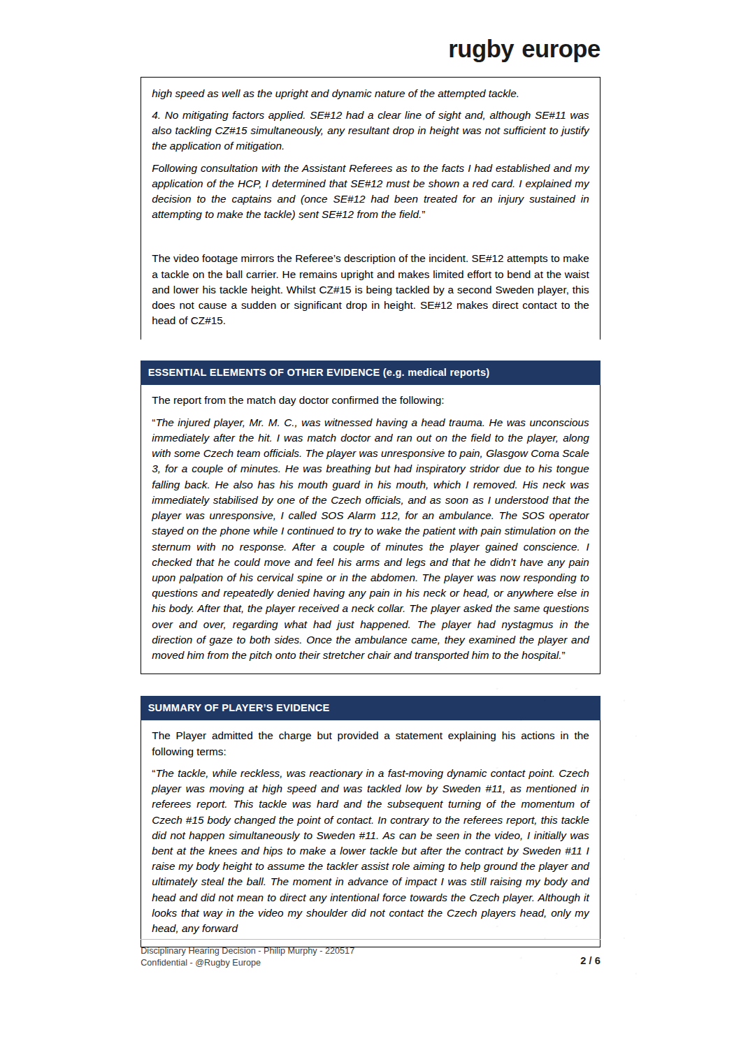rugby europe
high speed as well as the upright and dynamic nature of the attempted tackle.
4. No mitigating factors applied. SE#12 had a clear line of sight and, although SE#11 was also tackling CZ#15 simultaneously, any resultant drop in height was not sufficient to justify the application of mitigation.
Following consultation with the Assistant Referees as to the facts I had established and my application of the HCP, I determined that SE#12 must be shown a red card. I explained my decision to the captains and (once SE#12 had been treated for an injury sustained in attempting to make the tackle) sent SE#12 from the field.”
The video footage mirrors the Referee’s description of the incident. SE#12 attempts to make a tackle on the ball carrier. He remains upright and makes limited effort to bend at the waist and lower his tackle height. Whilst CZ#15 is being tackled by a second Sweden player, this does not cause a sudden or significant drop in height. SE#12 makes direct contact to the head of CZ#15.
ESSENTIAL ELEMENTS OF OTHER EVIDENCE (e.g. medical reports)
The report from the match day doctor confirmed the following:
“The injured player, Mr. M. C., was witnessed having a head trauma. He was unconscious immediately after the hit. I was match doctor and ran out on the field to the player, along with some Czech team officials. The player was unresponsive to pain, Glasgow Coma Scale 3, for a couple of minutes. He was breathing but had inspiratory stridor due to his tongue falling back. He also has his mouth guard in his mouth, which I removed. His neck was immediately stabilised by one of the Czech officials, and as soon as I understood that the player was unresponsive, I called SOS Alarm 112, for an ambulance. The SOS operator stayed on the phone while I continued to try to wake the patient with pain stimulation on the sternum with no response. After a couple of minutes the player gained conscience. I checked that he could move and feel his arms and legs and that he didn’t have any pain upon palpation of his cervical spine or in the abdomen. The player was now responding to questions and repeatedly denied having any pain in his neck or head, or anywhere else in his body. After that, the player received a neck collar. The player asked the same questions over and over, regarding what had just happened. The player had nystagmus in the direction of gaze to both sides. Once the ambulance came, they examined the player and moved him from the pitch onto their stretcher chair and transported him to the hospital.”
SUMMARY OF PLAYER’S EVIDENCE
The Player admitted the charge but provided a statement explaining his actions in the following terms:
“The tackle, while reckless, was reactionary in a fast-moving dynamic contact point. Czech player was moving at high speed and was tackled low by Sweden #11, as mentioned in referees report. This tackle was hard and the subsequent turning of the momentum of Czech #15 body changed the point of contact. In contrary to the referees report, this tackle did not happen simultaneously to Sweden #11. As can be seen in the video, I initially was bent at the knees and hips to make a lower tackle but after the contract by Sweden #11 I raise my body height to assume the tackler assist role aiming to help ground the player and ultimately steal the ball. The moment in advance of impact I was still raising my body and head and did not mean to direct any intentional force towards the Czech player. Although it looks that way in the video my shoulder did not contact the Czech players head, only my head, any forward
Disciplinary Hearing Decision - Philip Murphy - 220517
Confidential - @Rugby Europe
2 / 6